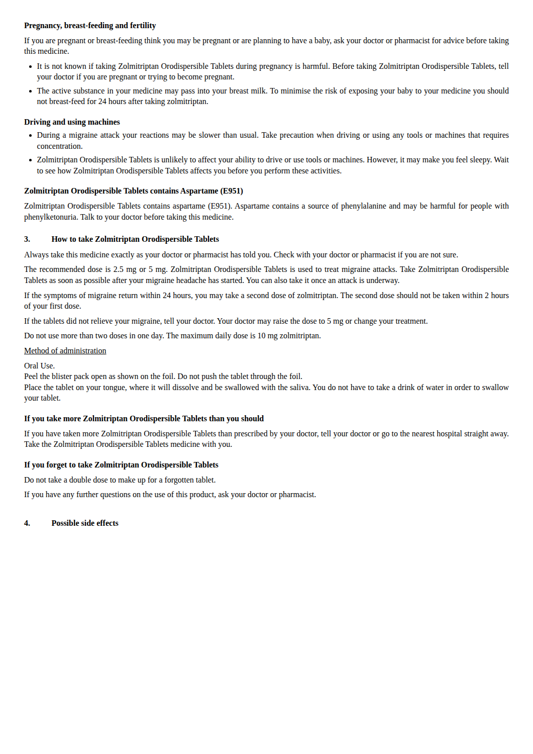Pregnancy, breast-feeding and fertility
If you are pregnant or breast-feeding think you may be pregnant or are planning to have a baby, ask your doctor or pharmacist for advice before taking this medicine.
It is not known if taking Zolmitriptan Orodispersible Tablets during pregnancy is harmful. Before taking Zolmitriptan Orodispersible Tablets, tell your doctor if you are pregnant or trying to become pregnant.
The active substance in your medicine may pass into your breast milk. To minimise the risk of exposing your baby to your medicine you should not breast-feed for 24 hours after taking zolmitriptan.
Driving and using machines
During a migraine attack your reactions may be slower than usual. Take precaution when driving or using any tools or machines that requires concentration.
Zolmitriptan Orodispersible Tablets is unlikely to affect your ability to drive or use tools or machines. However, it may make you feel sleepy. Wait to see how Zolmitriptan Orodispersible Tablets affects you before you perform these activities.
Zolmitriptan Orodispersible Tablets contains Aspartame (E951)
Zolmitriptan Orodispersible Tablets contains aspartame (E951). Aspartame contains a source of phenylalanine and may be harmful for people with phenylketonuria. Talk to your doctor before taking this medicine.
3. How to take Zolmitriptan Orodispersible Tablets
Always take this medicine exactly as your doctor or pharmacist has told you. Check with your doctor or pharmacist if you are not sure.
The recommended dose is 2.5 mg or 5 mg. Zolmitriptan Orodispersible Tablets is used to treat migraine attacks. Take Zolmitriptan Orodispersible Tablets as soon as possible after your migraine headache has started. You can also take it once an attack is underway.
If the symptoms of migraine return within 24 hours, you may take a second dose of zolmitriptan. The second dose should not be taken within 2 hours of your first dose.
If the tablets did not relieve your migraine, tell your doctor. Your doctor may raise the dose to 5 mg or change your treatment.
Do not use more than two doses in one day. The maximum daily dose is 10 mg zolmitriptan.
Method of administration
Oral Use.
Peel the blister pack open as shown on the foil. Do not push the tablet through the foil.
Place the tablet on your tongue, where it will dissolve and be swallowed with the saliva. You do not have to take a drink of water in order to swallow your tablet.
If you take more Zolmitriptan Orodispersible Tablets than you should
If you have taken more Zolmitriptan Orodispersible Tablets than prescribed by your doctor, tell your doctor or go to the nearest hospital straight away. Take the Zolmitriptan Orodispersible Tablets medicine with you.
If you forget to take Zolmitriptan Orodispersible Tablets
Do not take a double dose to make up for a forgotten tablet.
If you have any further questions on the use of this product, ask your doctor or pharmacist.
4. Possible side effects